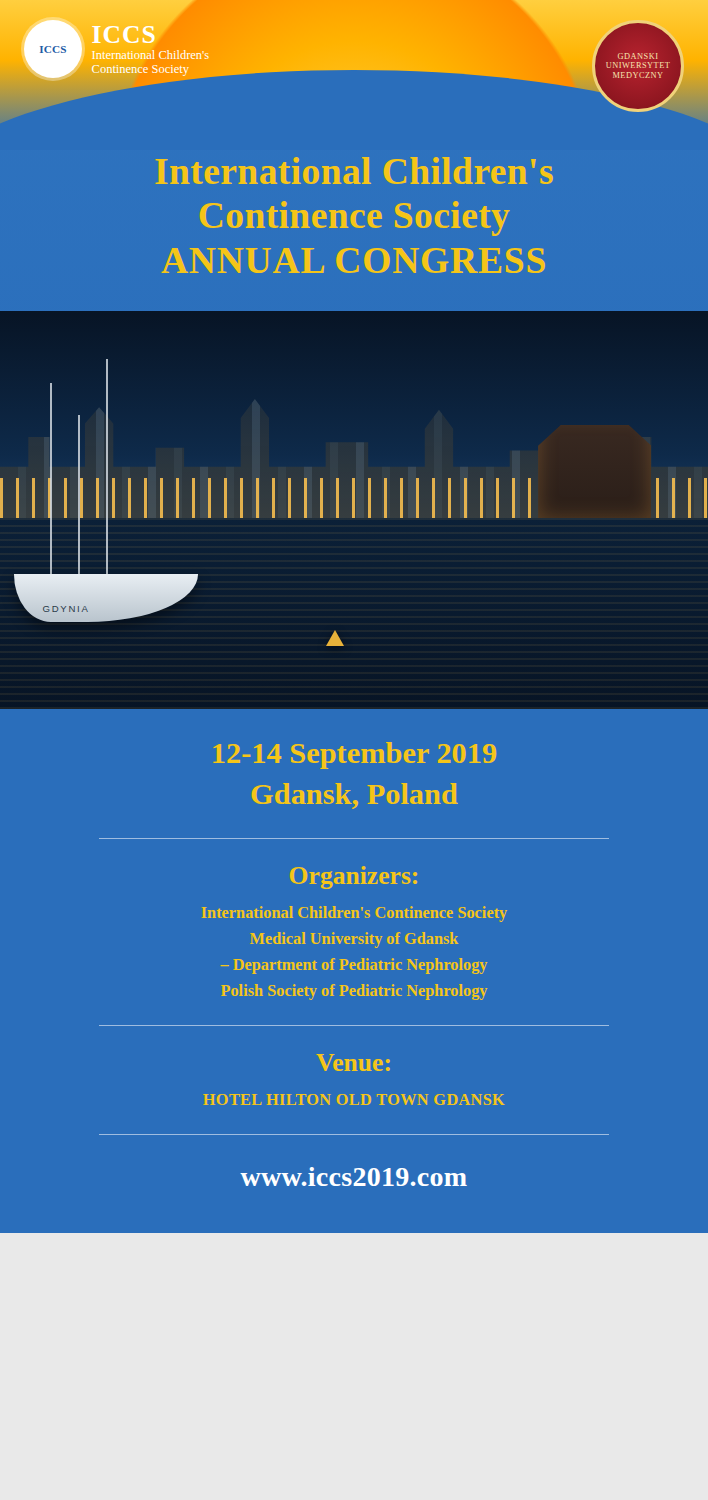ICCS
ICCS International Children's
Continence Society
Gdanski
Uniwersytet
Medyczny
International Children's
Continence Society ANNUAL CONGRESS
GDYNIA
12-14 September 2019
Gdansk, Poland
Organizers:
International Children's Continence Society
Medical University of Gdansk
– Department of Pediatric Nephrology
Polish Society of Pediatric Nephrology
Venue:
HOTEL HILTON OLD TOWN GDANSK
www.iccs2019.com